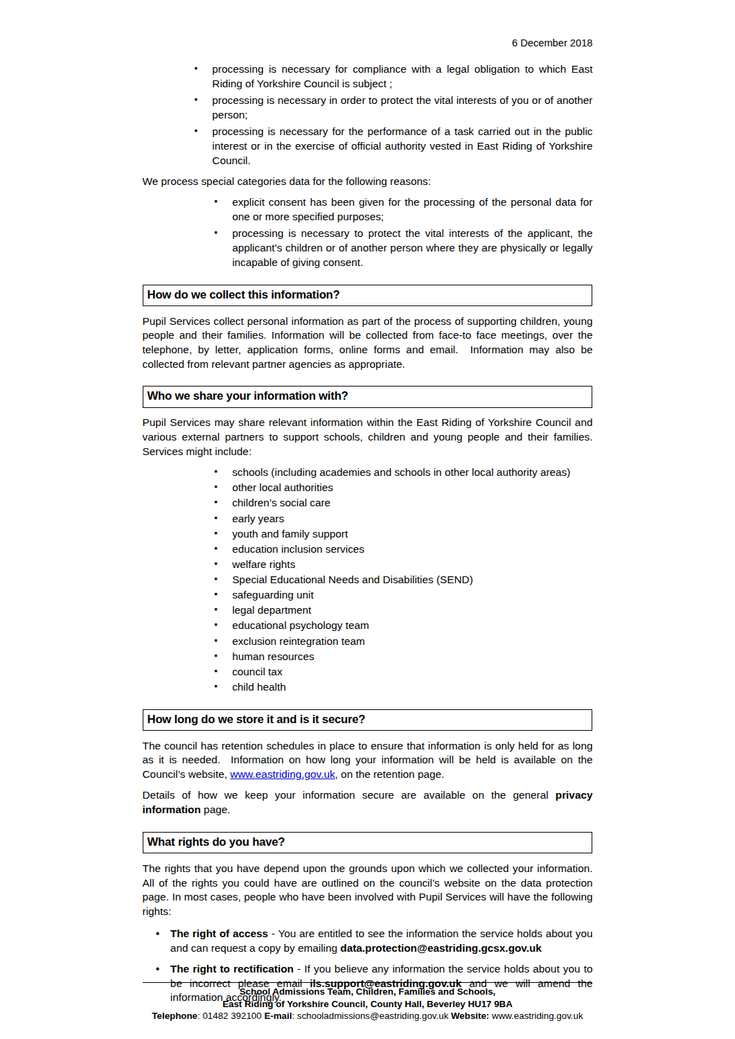6 December 2018
processing is necessary for compliance with a legal obligation to which East Riding of Yorkshire Council is subject ;
processing is necessary in order to protect the vital interests of you or of another person;
processing is necessary for the performance of a task carried out in the public interest or in the exercise of official authority vested in East Riding of Yorkshire Council.
We process special categories data for the following reasons:
explicit consent has been given for the processing of the personal data for one or more specified purposes;
processing is necessary to protect the vital interests of the applicant, the applicant’s children or of another person where they are physically or legally incapable of giving consent.
How do we collect this information?
Pupil Services collect personal information as part of the process of supporting children, young people and their families. Information will be collected from face-to face meetings, over the telephone, by letter, application forms, online forms and email. Information may also be collected from relevant partner agencies as appropriate.
Who we share your information with?
Pupil Services may share relevant information within the East Riding of Yorkshire Council and various external partners to support schools, children and young people and their families. Services might include:
schools (including academies and schools in other local authority areas)
other local authorities
children’s social care
early years
youth and family support
education inclusion services
welfare rights
Special Educational Needs and Disabilities (SEND)
safeguarding unit
legal department
educational psychology team
exclusion reintegration team
human resources
council tax
child health
How long do we store it and is it secure?
The council has retention schedules in place to ensure that information is only held for as long as it is needed. Information on how long your information will be held is available on the Council’s website, www.eastriding.gov.uk, on the retention page.
Details of how we keep your information secure are available on the general privacy information page.
What rights do you have?
The rights that you have depend upon the grounds upon which we collected your information. All of the rights you could have are outlined on the council’s website on the data protection page. In most cases, people who have been involved with Pupil Services will have the following rights:
The right of access - You are entitled to see the information the service holds about you and can request a copy by emailing data.protection@eastriding.gcsx.gov.uk
The right to rectification - If you believe any information the service holds about you to be incorrect please email ils.support@eastriding.gov.uk and we will amend the information accordingly.
School Admissions Team, Children, Families and Schools,
East Riding of Yorkshire Council, County Hall, Beverley HU17 9BA
Telephone: 01482 392100 E-mail: schooladmissions@eastriding.gov.uk Website: www.eastriding.gov.uk